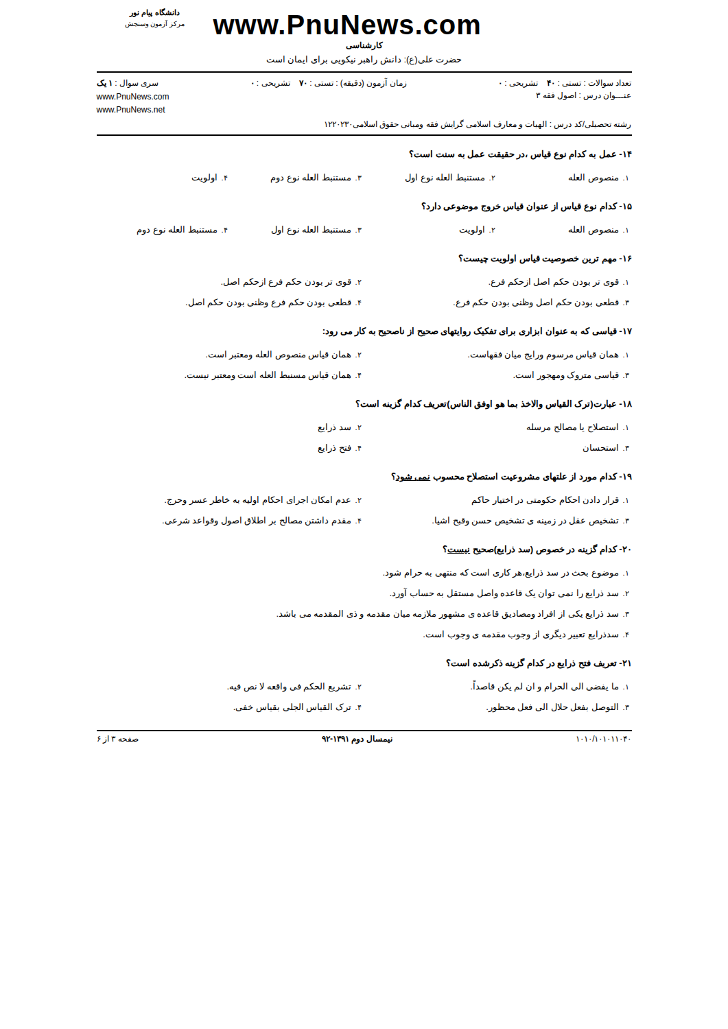www.PnuNews.com
دانشگاه پیام نور
مرکز آزمون وسنجش
کارشناسی
حضرت علی(ع): دانش راهبر نیکویی برای ایمان است
تعداد سوالات : تستی : ۴۰ تشریحی : ۰
زمان آزمون (دقیقه) : تستی : ۷۰ تشریحی : ۰
سری سوال : ۱ یک
عنـــوان درس : اصول فقه ۳
www.PnuNews.com
www.PnuNews.net
رشته تحصیلی/کد درس : الهیات و معارف اسلامی گرایش فقه ومبانی حقوق اسلامی۱۲۲۰۲۳۰
۱۴- عمل به کدام نوع قیاس ،در حقیقت عمل به سنت است؟
۱. منصوص العله
۲. مستنبط العله نوع اول
۳. مستنبط العله نوع دوم
۴. اولویت
۱۵- کدام نوع قیاس از عنوان قیاس خروج موضوعی دارد؟
۱. منصوص العله
۲. اولویت
۳. مستنبط العله نوع اول
۴. مستنبط العله نوع دوم
۱۶- مهم ترین خصوصیت قیاس اولویت چیست؟
۱. قوی تر بودن حکم اصل ازحکم فرع.
۲. قوی تر بودن حکم فرع ازحکم اصل.
۳. قطعی بودن حکم اصل وظنی بودن حکم فرع.
۴. قطعی بودن حکم فرع وظنی بودن حکم اصل.
۱۷- قیاسی که به عنوان ابزاری برای تفکیک روایتهای صحیح از ناصحیح به کار می رود:
۱. همان قیاس مرسوم ورایج میان فقهاست.
۲. همان قیاس منصوص العله ومعتبر است.
۳. قیاسی متروک ومهجور است.
۴. همان قیاس مسنبط العله است ومعتبر نیست.
۱۸- عبارت(ترک القیاس والاخذ بما هو اوفق الناس)تعریف کدام گزینه است؟
۱. استصلاح یا مصالح مرسله
۲. سد ذرایع
۳. استحسان
۴. فتح ذرایع
۱۹- کدام مورد از علتهای مشروعیت استصلاح محسوب نمی شود؟
۱. قرار دادن احکام حکومتی در اختیار حاکم
۲. عدم امکان اجرای احکام اولیه به خاطر عسر وحرج.
۳. تشخیص عقل در زمینه ی تشخیص حسن وقبح اشیا.
۴. مقدم داشتن مصالح بر اطلاق اصول وقواعد شرعی.
۲۰- کدام گزینه در خصوص (سد ذرایع)صحیح نیست؟
۱. موضوع بحث در سد ذرایع،هر کاری است که منتهی به حرام شود.
۲. سد ذرایع را نمی توان یک قاعده واصل مستقل به حساب آورد.
۳. سد ذرایع یکی از افراد ومصادیق قاعده ی مشهور ملازمه میان مقدمه و ذی المقدمه می باشد.
۴. سدذرایع تعبیر دیگری از وجوب مقدمه ی وجوب است.
۲۱- تعریف فتح ذرایع در کدام گزینه ذکرشده است؟
۱. ما یفضی الی الحرام و ان لم یکن قاصداً.
۲. تشریع الحکم فی واقعه لا نص فیه.
۳. التوصل بفعل حلال الی فعل محظور.
۴. ترک القیاس الجلی بقیاس خفی.
۱۰۱۰/۱۰۱۰۱۱۰۴۰
نیمسال دوم ۱۳۹۱-۹۲
صفحه ۳ از ۶